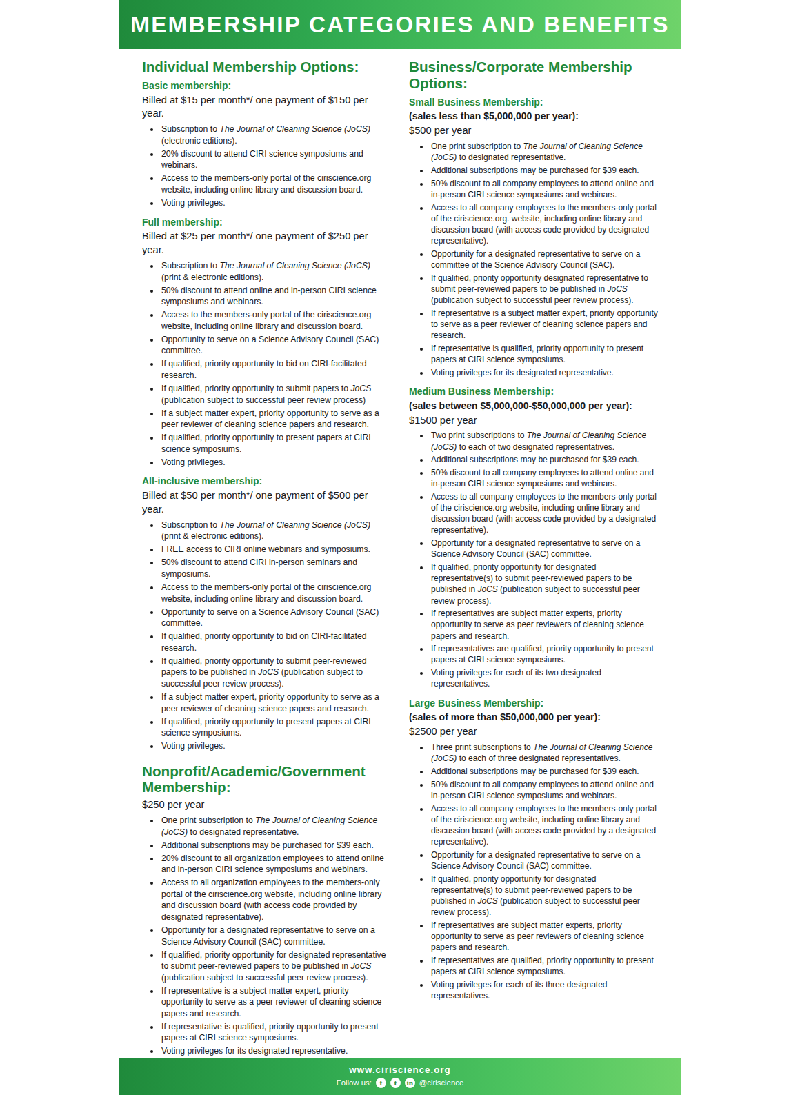Membership Categories and Benefits
Individual Membership Options:
Basic membership:
Billed at $15 per month*/ one payment of $150 per year.
Subscription to The Journal of Cleaning Science (JoCS) (electronic editions).
20% discount to attend CIRI science symposiums and webinars.
Access to the members-only portal of the ciriscience.org website, including online library and discussion board.
Voting privileges.
Full membership:
Billed at $25 per month*/ one payment of $250 per year.
Subscription to The Journal of Cleaning Science (JoCS) (print & electronic editions).
50% discount to attend online and in-person CIRI science symposiums and webinars.
Access to the members-only portal of the ciriscience.org website, including online library and discussion board.
Opportunity to serve on a Science Advisory Council (SAC) committee.
If qualified, priority opportunity to bid on CIRI-facilitated research.
If qualified, priority opportunity to submit papers to JoCS (publication subject to successful peer review process)
If a subject matter expert, priority opportunity to serve as a peer reviewer of cleaning science papers and research.
If qualified, priority opportunity to present papers at CIRI science symposiums.
Voting privileges.
All-inclusive membership:
Billed at $50 per month*/ one payment of $500 per year.
Subscription to The Journal of Cleaning Science (JoCS) (print & electronic editions).
FREE access to CIRI online webinars and symposiums.
50% discount to attend CIRI in-person seminars and symposiums.
Access to the members-only portal of the ciriscience.org website, including online library and discussion board.
Opportunity to serve on a Science Advisory Council (SAC) committee.
If qualified, priority opportunity to bid on CIRI-facilitated research.
If qualified, priority opportunity to submit peer-reviewed papers to be published in JoCS (publication subject to successful peer review process).
If a subject matter expert, priority opportunity to serve as a peer reviewer of cleaning science papers and research.
If qualified, priority opportunity to present papers at CIRI science symposiums.
Voting privileges.
Nonprofit/Academic/Government
Membership:
$250 per year
One print subscription to The Journal of Cleaning Science (JoCS) to designated representative.
Additional subscriptions may be purchased for $39 each.
20% discount to all organization employees to attend online and in-person CIRI science symposiums and webinars.
Access to all organization employees to the members-only portal of the ciriscience.org website, including online library and discussion board (with access code provided by designated representative).
Opportunity for a designated representative to serve on a Science Advisory Council (SAC) committee.
If qualified, priority opportunity for designated representative to submit peer-reviewed papers to be published in JoCS (publication subject to successful peer review process).
If representative is a subject matter expert, priority opportunity to serve as a peer reviewer of cleaning science papers and research.
If representative is qualified, priority opportunity to present papers at CIRI science symposiums.
Voting privileges for its designated representative.
Business/Corporate Membership Options:
Small Business Membership:
(sales less than $5,000,000 per year):
$500 per year
One print subscription to The Journal of Cleaning Science (JoCS) to designated representative.
Additional subscriptions may be purchased for $39 each.
50% discount to all company employees to attend online and in-person CIRI science symposiums and webinars.
Access to all company employees to the members-only portal of the ciriscience.org. website, including online library and discussion board (with access code provided by designated representative).
Opportunity for a designated representative to serve on a committee of the Science Advisory Council (SAC).
If qualified, priority opportunity designated representative to submit peer-reviewed papers to be published in JoCS (publication subject to successful peer review process).
If representative is a subject matter expert, priority opportunity to serve as a peer reviewer of cleaning science papers and research.
If representative is qualified, priority opportunity to present papers at CIRI science symposiums.
Voting privileges for its designated representative.
Medium Business Membership:
(sales between $5,000,000-$50,000,000 per year):
$1500 per year
Two print subscriptions to The Journal of Cleaning Science (JoCS) to each of two designated representatives.
Additional subscriptions may be purchased for $39 each.
50% discount to all company employees to attend online and in-person CIRI science symposiums and webinars.
Access to all company employees to the members-only portal of the ciriscience.org website, including online library and discussion board (with access code provided by a designated representative).
Opportunity for a designated representative to serve on a Science Advisory Council (SAC) committee.
If qualified, priority opportunity for designated representative(s) to submit peer-reviewed papers to be published in JoCS (publication subject to successful peer review process).
If representatives are subject matter experts, priority opportunity to serve as peer reviewers of cleaning science papers and research.
If representatives are qualified, priority opportunity to present papers at CIRI science symposiums.
Voting privileges for each of its two designated representatives.
Large Business Membership:
(sales of more than $50,000,000 per year):
$2500 per year
Three print subscriptions to The Journal of Cleaning Science (JoCS) to each of three designated representatives.
Additional subscriptions may be purchased for $39 each.
50% discount to all company employees to attend online and in-person CIRI science symposiums and webinars.
Access to all company employees to the members-only portal of the ciriscience.org website, including online library and discussion board (with access code provided by a designated representative).
Opportunity for a designated representative to serve on a Science Advisory Council (SAC) committee.
If qualified, priority opportunity for designated representative(s) to submit peer-reviewed papers to be published in JoCS (publication subject to successful peer review process).
If representatives are subject matter experts, priority opportunity to serve as peer reviewers of cleaning science papers and research.
If representatives are qualified, priority opportunity to present papers at CIRI science symposiums.
Voting privileges for each of its three designated representatives.
www.ciriscience.org
Follow us: f t in @ciriscience